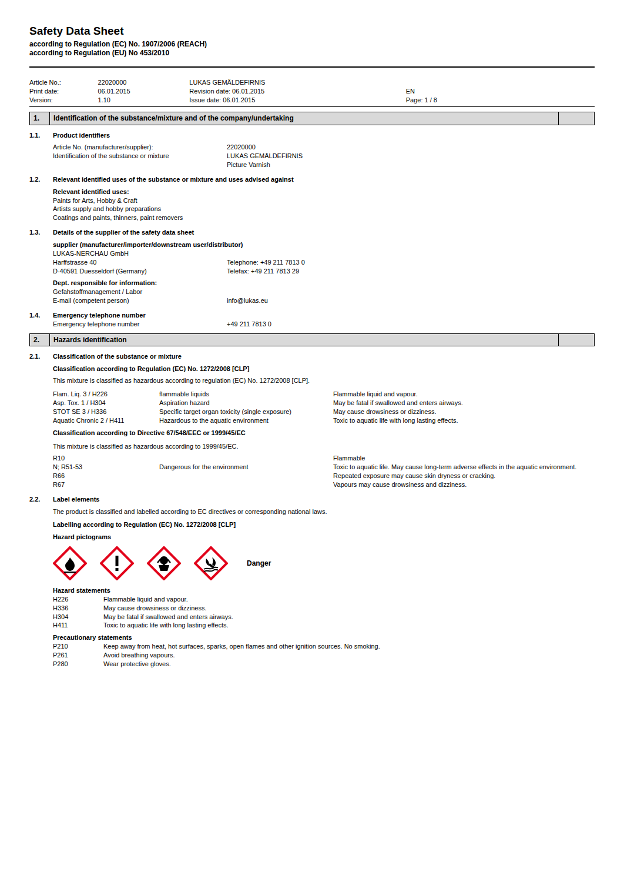Safety Data Sheet
according to Regulation (EC) No. 1907/2006 (REACH)
according to Regulation (EU) No 453/2010
| Article No.: | 22020000 | LUKAS GEMÄLDEFIRNIS | |
| Print date: | 06.01.2015 | Revision date: 06.01.2015 | EN |
| Version: | 1.10 | Issue date: 06.01.2015 | Page: 1 / 8 |
1.
Identification of the substance/mixture and of the company/undertaking
1.1.
Product identifiers
| Article No. (manufacturer/supplier): | 22020000 |
| Identification of the substance or mixture | LUKAS GEMÄLDEFIRNIS |
| | Picture Varnish |
1.2.
Relevant identified uses of the substance or mixture and uses advised against
Relevant identified uses:
Paints for Arts, Hobby & Craft
Artists supply and hobby preparations
Coatings and paints, thinners, paint removers
1.3.
Details of the supplier of the safety data sheet
supplier (manufacturer/importer/downstream user/distributor)
LUKAS-NERCHAU GmbH
| Harffstrasse 40 | Telephone: +49 211 7813 0 |
| D-40591 Duesseldorf (Germany) | Telefax: +49 211 7813 29 |
Dept. responsible for information:
Gefahstoffmanagement / Labor
| E-mail (competent person) | info@lukas.eu |
1.4.
Emergency telephone number
| Emergency telephone number | +49 211 7813 0 |
2.
Hazards identification
2.1.
Classification of the substance or mixture
Classification according to Regulation (EC) No. 1272/2008 [CLP]
This mixture is classified as hazardous according to regulation (EC) No. 1272/2008 [CLP].
| Flam. Liq. 3 / H226 | flammable liquids | Flammable liquid and vapour. |
| Asp. Tox. 1 / H304 | Aspiration hazard | May be fatal if swallowed and enters airways. |
| STOT SE 3 / H336 | Specific target organ toxicity (single exposure) | May cause drowsiness or dizziness. |
| Aquatic Chronic 2 / H411 | Hazardous to the aquatic environment | Toxic to aquatic life with long lasting effects. |
Classification according to Directive 67/548/EEC or 1999/45/EC
This mixture is classified as hazardous according to 1999/45/EC.
| R10 | | Flammable |
| N; R51-53 | Dangerous for the environment | Toxic to aquatic life. May cause long-term adverse effects in the aquatic environment. |
| R66 | | Repeated exposure may cause skin dryness or cracking. |
| R67 | | Vapours may cause drowsiness and dizziness. |
2.2.
Label elements
The product is classified and labelled according to EC directives or corresponding national laws.
Labelling according to Regulation (EC) No. 1272/2008 [CLP]
Hazard pictograms
Danger
Hazard statements
| H226 | Flammable liquid and vapour. |
| H336 | May cause drowsiness or dizziness. |
| H304 | May be fatal if swallowed and enters airways. |
| H411 | Toxic to aquatic life with long lasting effects. |
Precautionary statements
| P210 | Keep away from heat, hot surfaces, sparks, open flames and other ignition sources. No smoking. |
| P261 | Avoid breathing vapours. |
| P280 | Wear protective gloves. |